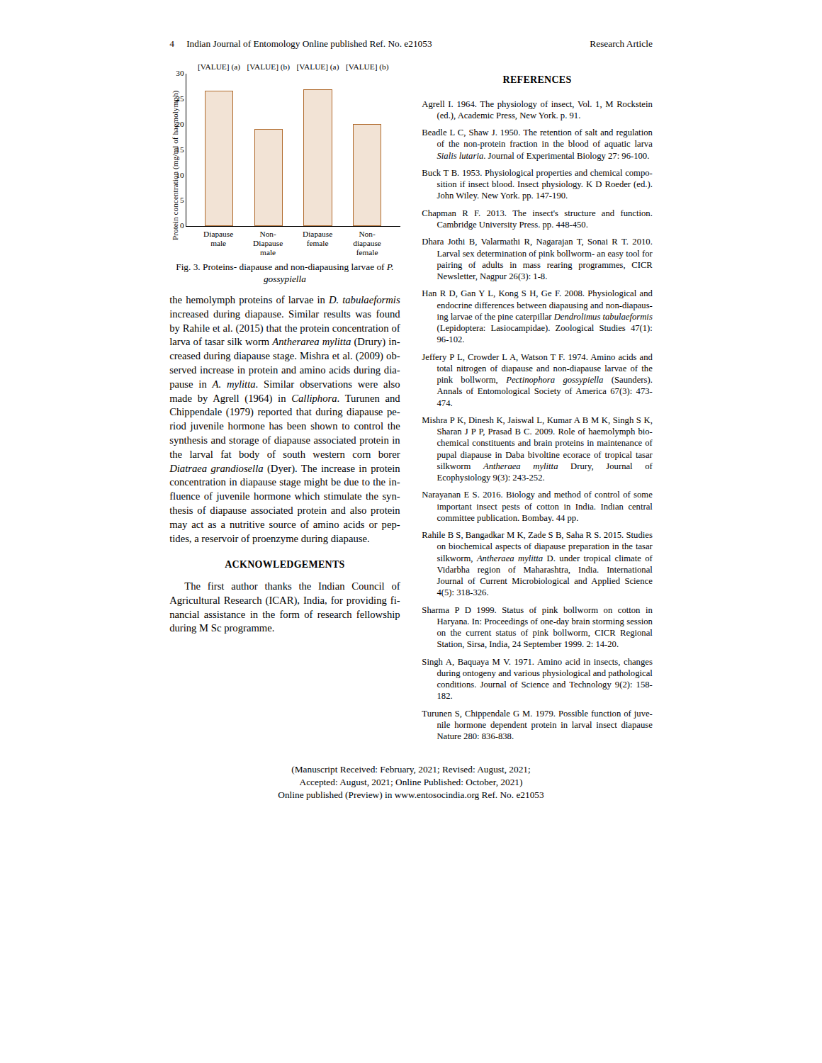4 Indian Journal of Entomology Online published Ref. No. e21053
Research Article
Protein concentration (mg/ml of haemolymph)
30 25 20 15 10 5 0
[VALUE] (a)
[VALUE] (b)
[VALUE] (a)
[VALUE] (b)
Diapause male
Non-Diapause male
Diapause female
Non-diapause female
Fig. 3. Proteins- diapause and non-diapausing larvae of P. gossypiella
the hemolymph proteins of larvae in D. tabulaeformis increased during diapause. Similar results was found by Rahile et al. (2015) that the protein concentration of larva of tasar silk worm Antherarea mylitta (Drury) increased during diapause stage. Mishra et al. (2009) observed increase in protein and amino acids during diapause in A. mylitta. Similar observations were also made by Agrell (1964) in Calliphora. Turunen and Chippendale (1979) reported that during diapause period juvenile hormone has been shown to control the synthesis and storage of diapause associated protein in the larval fat body of south western corn borer Diatraea grandiosella (Dyer). The increase in protein concentration in diapause stage might be due to the influence of juvenile hormone which stimulate the synthesis of diapause associated protein and also protein may act as a nutritive source of amino acids or peptides, a reservoir of proenzyme during diapause.
Acknowledgements
The first author thanks the Indian Council of Agricultural Research (ICAR), India, for providing financial assistance in the form of research fellowship during M Sc programme.
References
Agrell I. 1964. The physiology of insect, Vol. 1, M Rockstein (ed.), Academic Press, New York. p. 91.
Beadle L C, Shaw J. 1950. The retention of salt and regulation of the non-protein fraction in the blood of aquatic larva Sialis lutaria. Journal of Experimental Biology 27: 96-100.
Buck T B. 1953. Physiological properties and chemical composition if insect blood. Insect physiology. K D Roeder (ed.). John Wiley. New York. pp. 147-190.
Chapman R F. 2013. The insect's structure and function. Cambridge University Press. pp. 448-450.
Dhara Jothi B, Valarmathi R, Nagarajan T, Sonai R T. 2010. Larval sex determination of pink bollworm- an easy tool for pairing of adults in mass rearing programmes, CICR Newsletter, Nagpur 26(3): 1-8.
Han R D, Gan Y L, Kong S H, Ge F. 2008. Physiological and endocrine differences between diapausing and non-diapausing larvae of the pine caterpillar Dendrolimus tabulaeformis (Lepidoptera: Lasiocampidae). Zoological Studies 47(1): 96-102.
Jeffery P L, Crowder L A, Watson T F. 1974. Amino acids and total nitrogen of diapause and non-diapause larvae of the pink bollworm, Pectinophora gossypiella (Saunders). Annals of Entomological Society of America 67(3): 473-474.
Mishra P K, Dinesh K, Jaiswal L, Kumar A B M K, Singh S K, Sharan J P P, Prasad B C. 2009. Role of haemolymph biochemical constituents and brain proteins in maintenance of pupal diapause in Daba bivoltine ecorace of tropical tasar silkworm Antheraea mylitta Drury, Journal of Ecophysiology 9(3): 243-252.
Narayanan E S. 2016. Biology and method of control of some important insect pests of cotton in India. Indian central committee publication. Bombay. 44 pp.
Rahile B S, Bangadkar M K, Zade S B, Saha R S. 2015. Studies on biochemical aspects of diapause preparation in the tasar silkworm, Antheraea mylitta D. under tropical climate of Vidarbha region of Maharashtra, India. International Journal of Current Microbiological and Applied Science 4(5): 318-326.
Sharma P D 1999. Status of pink bollworm on cotton in Haryana. In: Proceedings of one-day brain storming session on the current status of pink bollworm, CICR Regional Station, Sirsa, India, 24 September 1999. 2: 14-20.
Singh A, Baquaya M V. 1971. Amino acid in insects, changes during ontogeny and various physiological and pathological conditions. Journal of Science and Technology 9(2): 158-182.
Turunen S, Chippendale G M. 1979. Possible function of juvenile hormone dependent protein in larval insect diapause Nature 280: 836-838.
(Manuscript Received: February, 2021; Revised: August, 2021; Accepted: August, 2021; Online Published: October, 2021) Online published (Preview) in www.entosocindia.org Ref. No. e21053